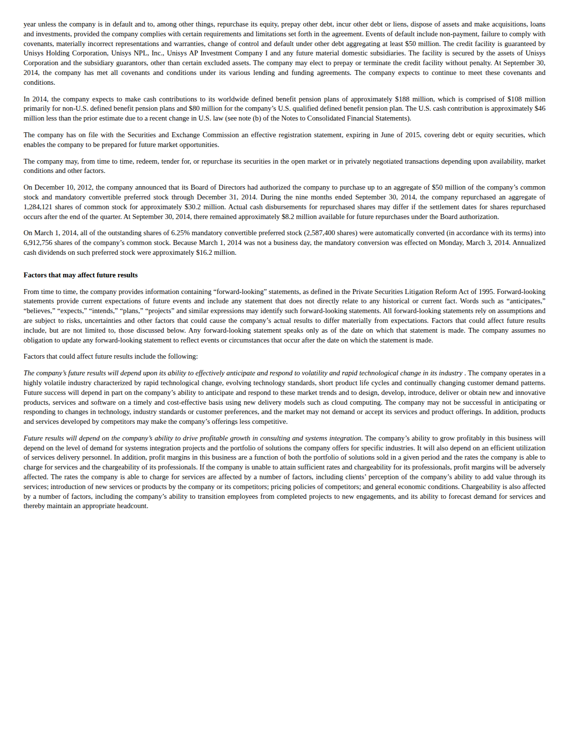year unless the company is in default and to, among other things, repurchase its equity, prepay other debt, incur other debt or liens, dispose of assets and make acquisitions, loans and investments, provided the company complies with certain requirements and limitations set forth in the agreement. Events of default include non-payment, failure to comply with covenants, materially incorrect representations and warranties, change of control and default under other debt aggregating at least $50 million. The credit facility is guaranteed by Unisys Holding Corporation, Unisys NPL, Inc., Unisys AP Investment Company I and any future material domestic subsidiaries. The facility is secured by the assets of Unisys Corporation and the subsidiary guarantors, other than certain excluded assets. The company may elect to prepay or terminate the credit facility without penalty. At September 30, 2014, the company has met all covenants and conditions under its various lending and funding agreements. The company expects to continue to meet these covenants and conditions.
In 2014, the company expects to make cash contributions to its worldwide defined benefit pension plans of approximately $188 million, which is comprised of $108 million primarily for non-U.S. defined benefit pension plans and $80 million for the company’s U.S. qualified defined benefit pension plan. The U.S. cash contribution is approximately $46 million less than the prior estimate due to a recent change in U.S. law (see note (b) of the Notes to Consolidated Financial Statements).
The company has on file with the Securities and Exchange Commission an effective registration statement, expiring in June of 2015, covering debt or equity securities, which enables the company to be prepared for future market opportunities.
The company may, from time to time, redeem, tender for, or repurchase its securities in the open market or in privately negotiated transactions depending upon availability, market conditions and other factors.
On December 10, 2012, the company announced that its Board of Directors had authorized the company to purchase up to an aggregate of $50 million of the company’s common stock and mandatory convertible preferred stock through December 31, 2014. During the nine months ended September 30, 2014, the company repurchased an aggregate of 1,284,121 shares of common stock for approximately $30.2 million. Actual cash disbursements for repurchased shares may differ if the settlement dates for shares repurchased occurs after the end of the quarter. At September 30, 2014, there remained approximately $8.2 million available for future repurchases under the Board authorization.
On March 1, 2014, all of the outstanding shares of 6.25% mandatory convertible preferred stock (2,587,400 shares) were automatically converted (in accordance with its terms) into 6,912,756 shares of the company’s common stock. Because March 1, 2014 was not a business day, the mandatory conversion was effected on Monday, March 3, 2014. Annualized cash dividends on such preferred stock were approximately $16.2 million.
Factors that may affect future results
From time to time, the company provides information containing “forward-looking” statements, as defined in the Private Securities Litigation Reform Act of 1995. Forward-looking statements provide current expectations of future events and include any statement that does not directly relate to any historical or current fact. Words such as “anticipates,” “believes,” “expects,” “intends,” “plans,” “projects” and similar expressions may identify such forward-looking statements. All forward-looking statements rely on assumptions and are subject to risks, uncertainties and other factors that could cause the company’s actual results to differ materially from expectations. Factors that could affect future results include, but are not limited to, those discussed below. Any forward-looking statement speaks only as of the date on which that statement is made. The company assumes no obligation to update any forward-looking statement to reflect events or circumstances that occur after the date on which the statement is made.
Factors that could affect future results include the following:
The company’s future results will depend upon its ability to effectively anticipate and respond to volatility and rapid technological change in its industry . The company operates in a highly volatile industry characterized by rapid technological change, evolving technology standards, short product life cycles and continually changing customer demand patterns. Future success will depend in part on the company’s ability to anticipate and respond to these market trends and to design, develop, introduce, deliver or obtain new and innovative products, services and software on a timely and cost-effective basis using new delivery models such as cloud computing. The company may not be successful in anticipating or responding to changes in technology, industry standards or customer preferences, and the market may not demand or accept its services and product offerings. In addition, products and services developed by competitors may make the company’s offerings less competitive.
Future results will depend on the company’s ability to drive profitable growth in consulting and systems integration. The company’s ability to grow profitably in this business will depend on the level of demand for systems integration projects and the portfolio of solutions the company offers for specific industries. It will also depend on an efficient utilization of services delivery personnel. In addition, profit margins in this business are a function of both the portfolio of solutions sold in a given period and the rates the company is able to charge for services and the chargeability of its professionals. If the company is unable to attain sufficient rates and chargeability for its professionals, profit margins will be adversely affected. The rates the company is able to charge for services are affected by a number of factors, including clients’ perception of the company’s ability to add value through its services; introduction of new services or products by the company or its competitors; pricing policies of competitors; and general economic conditions. Chargeability is also affected by a number of factors, including the company’s ability to transition employees from completed projects to new engagements, and its ability to forecast demand for services and thereby maintain an appropriate headcount.